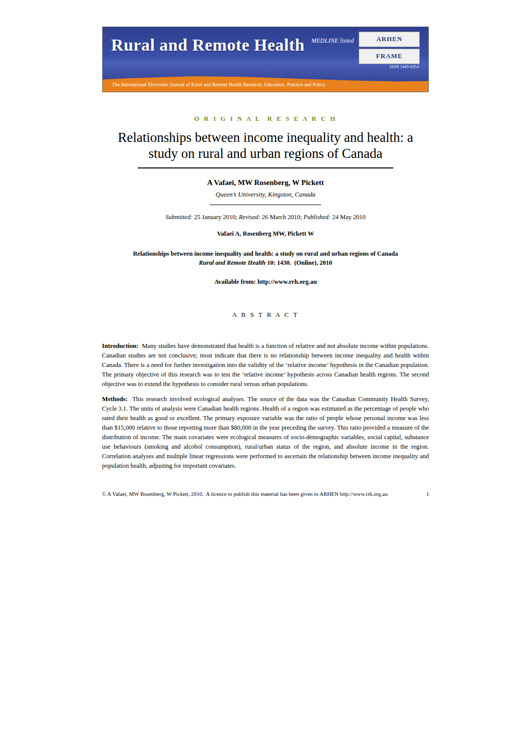Rural and Remote Health
MEDLINE listed
ARHEN
FRAME
ISSN 1445-6354
The International Electronic Journal of Rural and Remote Health Research, Education, Practice and Policy
O R I G I N A L R E S E A R C H
Relationships between income inequality and health: a study on rural and urban regions of Canada
A Vafaei, MW Rosenberg, W Pickett
Queen’s University, Kingston, Canada
Submitted: 25 January 2010; Revised: 26 March 2010; Published: 24 May 2010
Vafaei A, Rosenberg MW, Pickett W
Relationships between income inequality and health: a study on rural and urban regions of Canada
Rural and Remote Health 10: 1430. (Online), 2010
Available from: http://www.rrh.org.au
A B S T R A C T
Introduction: Many studies have demonstrated that health is a function of relative and not absolute income within populations. Canadian studies are not conclusive; most indicate that there is no relationship between income inequality and health within Canada. There is a need for further investigation into the validity of the ‘relative income’ hypothesis in the Canadian population. The primary objective of this research was to test the ‘relative income’ hypothesis across Canadian health regions. The second objective was to extend the hypothesis to consider rural versus urban populations.
Methods: This research involved ecological analyses. The source of the data was the Canadian Community Health Survey, Cycle 3.1. The units of analysis were Canadian health regions. Health of a region was estimated as the percentage of people who rated their health as good or excellent. The primary exposure variable was the ratio of people whose personal income was less than $15,000 relative to those reporting more than $80,000 in the year preceding the survey. This ratio provided a measure of the distribution of income. The main covariates were ecological measures of socio-demographic variables, social capital, substance use behaviours (smoking and alcohol consumption), rural/urban status of the region, and absolute income in the region. Correlation analyses and multiple linear regressions were performed to ascertain the relationship between income inequality and population health, adjusting for important covariates.
© A Vafaei, MW Rosenberg, W Pickett, 2010. A licence to publish this material has been given to ARHEN http://www.rrh.org.au 1